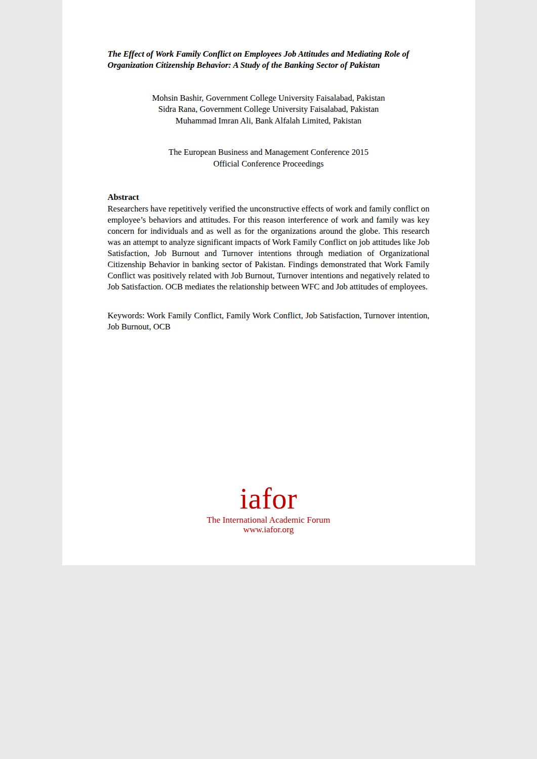The Effect of Work Family Conflict on Employees Job Attitudes and Mediating Role of Organization Citizenship Behavior: A Study of the Banking Sector of Pakistan
Mohsin Bashir, Government College University Faisalabad, Pakistan
Sidra Rana, Government College University Faisalabad, Pakistan
Muhammad Imran Ali, Bank Alfalah Limited, Pakistan
The European Business and Management Conference 2015
Official Conference Proceedings
Abstract
Researchers have repetitively verified the unconstructive effects of work and family conflict on employee’s behaviors and attitudes. For this reason interference of work and family was key concern for individuals and as well as for the organizations around the globe. This research was an attempt to analyze significant impacts of Work Family Conflict on job attitudes like Job Satisfaction, Job Burnout and Turnover intentions through mediation of Organizational Citizenship Behavior in banking sector of Pakistan. Findings demonstrated that Work Family Conflict was positively related with Job Burnout, Turnover intentions and negatively related to Job Satisfaction. OCB mediates the relationship between WFC and Job attitudes of employees.
Keywords: Work Family Conflict, Family Work Conflict, Job Satisfaction, Turnover intention, Job Burnout, OCB
iafor
The International Academic Forum
www.iafor.org